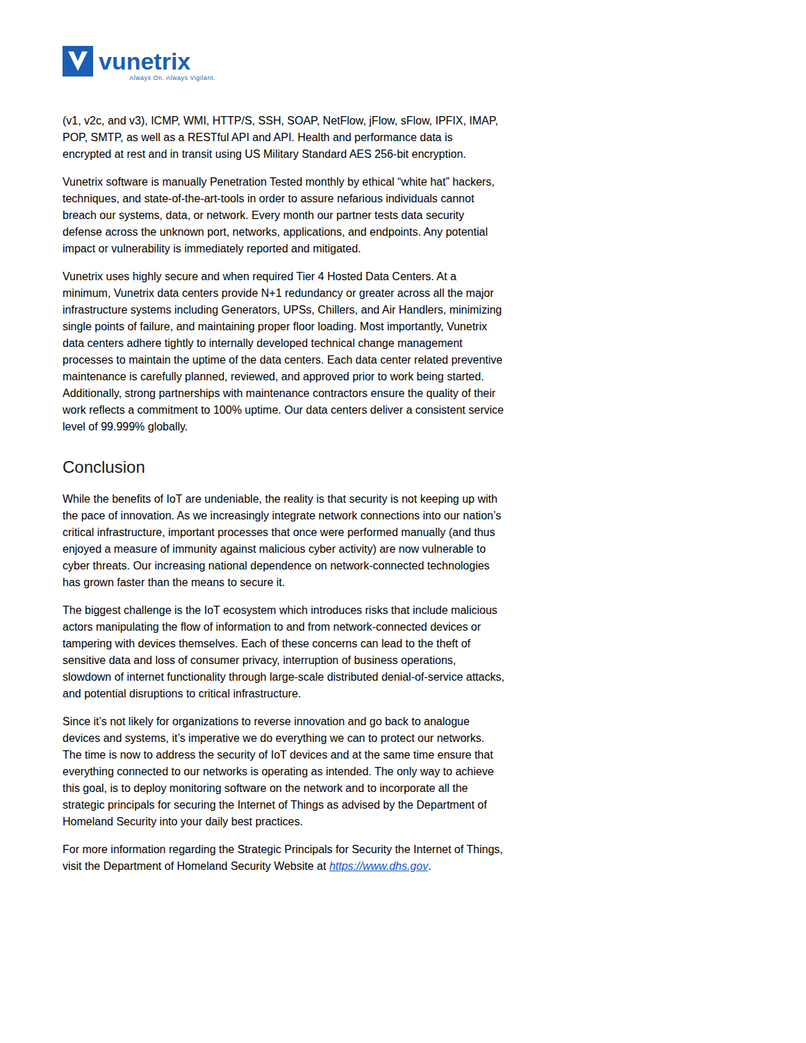vunetrix Always On. Always Vigilant.
(v1, v2c, and v3), ICMP, WMI, HTTP/S, SSH, SOAP, NetFlow, jFlow, sFlow, IPFIX, IMAP, POP, SMTP, as well as a RESTful API and API. Health and performance data is encrypted at rest and in transit using US Military Standard AES 256-bit encryption.
Vunetrix software is manually Penetration Tested monthly by ethical “white hat” hackers, techniques, and state-of-the-art-tools in order to assure nefarious individuals cannot breach our systems, data, or network. Every month our partner tests data security defense across the unknown port, networks, applications, and endpoints. Any potential impact or vulnerability is immediately reported and mitigated.
Vunetrix uses highly secure and when required Tier 4 Hosted Data Centers. At a minimum, Vunetrix data centers provide N+1 redundancy or greater across all the major infrastructure systems including Generators, UPSs, Chillers, and Air Handlers, minimizing single points of failure, and maintaining proper floor loading. Most importantly, Vunetrix data centers adhere tightly to internally developed technical change management processes to maintain the uptime of the data centers. Each data center related preventive maintenance is carefully planned, reviewed, and approved prior to work being started. Additionally, strong partnerships with maintenance contractors ensure the quality of their work reflects a commitment to 100% uptime. Our data centers deliver a consistent service level of 99.999% globally.
Conclusion
While the benefits of IoT are undeniable, the reality is that security is not keeping up with the pace of innovation. As we increasingly integrate network connections into our nation’s critical infrastructure, important processes that once were performed manually (and thus enjoyed a measure of immunity against malicious cyber activity) are now vulnerable to cyber threats. Our increasing national dependence on network-connected technologies has grown faster than the means to secure it.
The biggest challenge is the IoT ecosystem which introduces risks that include malicious actors manipulating the flow of information to and from network-connected devices or tampering with devices themselves. Each of these concerns can lead to the theft of sensitive data and loss of consumer privacy, interruption of business operations, slowdown of internet functionality through large-scale distributed denial-of-service attacks, and potential disruptions to critical infrastructure.
Since it’s not likely for organizations to reverse innovation and go back to analogue devices and systems, it’s imperative we do everything we can to protect our networks. The time is now to address the security of IoT devices and at the same time ensure that everything connected to our networks is operating as intended. The only way to achieve this goal, is to deploy monitoring software on the network and to incorporate all the strategic principals for securing the Internet of Things as advised by the Department of Homeland Security into your daily best practices.
For more information regarding the Strategic Principals for Security the Internet of Things, visit the Department of Homeland Security Website at https://www.dhs.gov.